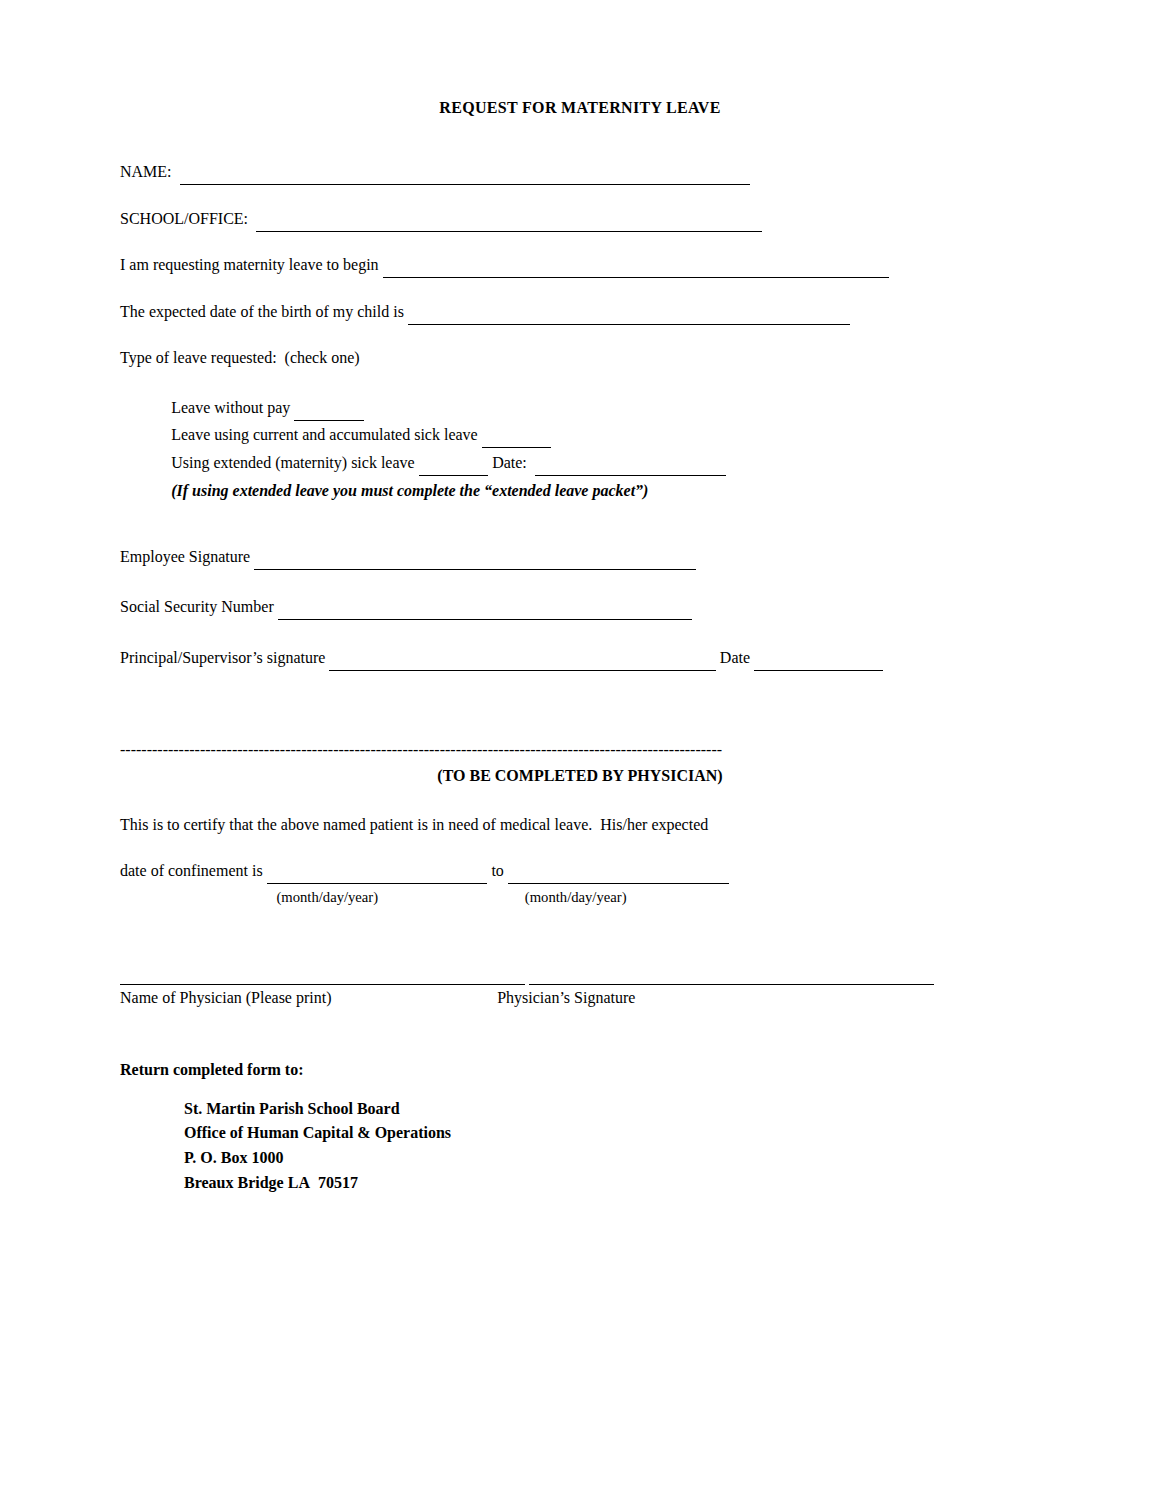REQUEST FOR MATERNITY LEAVE
NAME:
SCHOOL/OFFICE:
I am requesting maternity leave to begin
The expected date of the birth of my child is
Type of leave requested: (check one)
Leave without pay
Leave using current and accumulated sick leave
Using extended (maternity) sick leave Date:
(If using extended leave you must complete the “extended leave packet”)
Employee Signature
Social Security Number
Principal/Supervisor’s signature Date
-----------------------------------------------------------------------------------------------------------------
(TO BE COMPLETED BY PHYSICIAN)
This is to certify that the above named patient is in need of medical leave. His/her expected
date of confinement is to
(month/day/year) (month/day/year)
Name of Physician (Please print) Physician’s Signature
Return completed form to:
St. Martin Parish School Board
Office of Human Capital & Operations
P. O. Box 1000
Breaux Bridge LA 70517